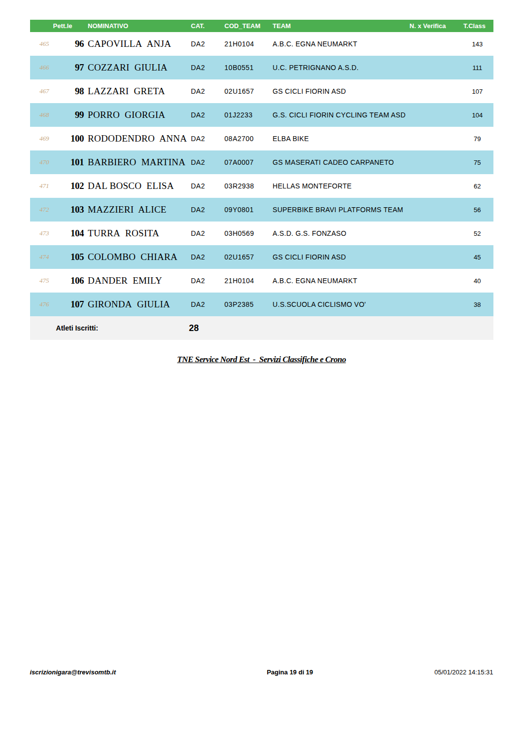| | Pett.le | NOMINATIVO | CAT. | COD_TEAM | TEAM | N. x Verifica | T.Class |
| --- | --- | --- | --- | --- | --- | --- | --- |
| 465 | 96 | CAPOVILLA ANJA | DA2 | 21H0104 | A.B.C. EGNA NEUMARKT | | 143 |
| 466 | 97 | COZZARI GIULIA | DA2 | 10B0551 | U.C. PETRIGNANO A.S.D. | | 111 |
| 467 | 98 | LAZZARI GRETA | DA2 | 02U1657 | GS CICLI FIORIN ASD | | 107 |
| 468 | 99 | PORRO GIORGIA | DA2 | 01J2233 | G.S. CICLI FIORIN CYCLING TEAM ASD | | 104 |
| 469 | 100 | RODODENDRO ANNA | DA2 | 08A2700 | ELBA BIKE | | 79 |
| 470 | 101 | BARBIERO MARTINA | DA2 | 07A0007 | GS MASERATI CADEO CARPANETO | | 75 |
| 471 | 102 | DAL BOSCO ELISA | DA2 | 03R2938 | HELLAS MONTEFORTE | | 62 |
| 472 | 103 | MAZZIERI ALICE | DA2 | 09Y0801 | SUPERBIKE BRAVI PLATFORMS TEAM | | 56 |
| 473 | 104 | TURRA ROSITA | DA2 | 03H0569 | A.S.D. G.S. FONZASO | | 52 |
| 474 | 105 | COLOMBO CHIARA | DA2 | 02U1657 | GS CICLI FIORIN ASD | | 45 |
| 475 | 106 | DANDER EMILY | DA2 | 21H0104 | A.B.C. EGNA NEUMARKT | | 40 |
| 476 | 107 | GIRONDA GIULIA | DA2 | 03P2385 | U.S.SCUOLA CICLISMO VO' | | 38 |
| | Atleti Iscritti: | 28 | |
TNE Service Nord Est - Servizi Classifiche e Crono
iscrizionigara@trevisomtb.it Pagina 19 di 19 05/01/2022 14:15:31